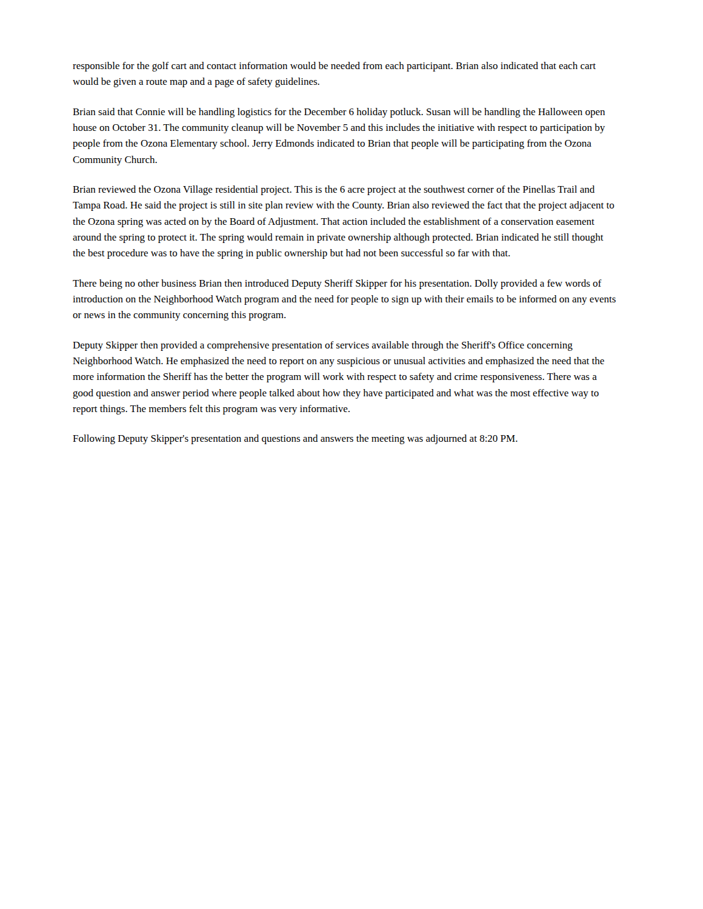responsible for the golf cart and contact information would be needed from each participant. Brian also indicated that each cart would be given a route map and a page of safety guidelines.
Brian said that Connie will be handling logistics for the December 6 holiday potluck. Susan will be handling the Halloween open house on October 31. The community cleanup will be November 5 and this includes the initiative with respect to participation by people from the Ozona Elementary school. Jerry Edmonds indicated to Brian that people will be participating from the Ozona Community Church.
Brian reviewed the Ozona Village residential project. This is the 6 acre project at the southwest corner of the Pinellas Trail and Tampa Road. He said the project is still in site plan review with the County. Brian also reviewed the fact that the project adjacent to the Ozona spring was acted on by the Board of Adjustment. That action included the establishment of a conservation easement around the spring to protect it. The spring would remain in private ownership although protected. Brian indicated he still thought the best procedure was to have the spring in public ownership but had not been successful so far with that.
There being no other business Brian then introduced Deputy Sheriff Skipper for his presentation. Dolly provided a few words of introduction on the Neighborhood Watch program and the need for people to sign up with their emails to be informed on any events or news in the community concerning this program.
Deputy Skipper then provided a comprehensive presentation of services available through the Sheriff's Office concerning Neighborhood Watch. He emphasized the need to report on any suspicious or unusual activities and emphasized the need that the more information the Sheriff has the better the program will work with respect to safety and crime responsiveness. There was a good question and answer period where people talked about how they have participated and what was the most effective way to report things. The members felt this program was very informative.
Following Deputy Skipper's presentation and questions and answers the meeting was adjourned at 8:20 PM.